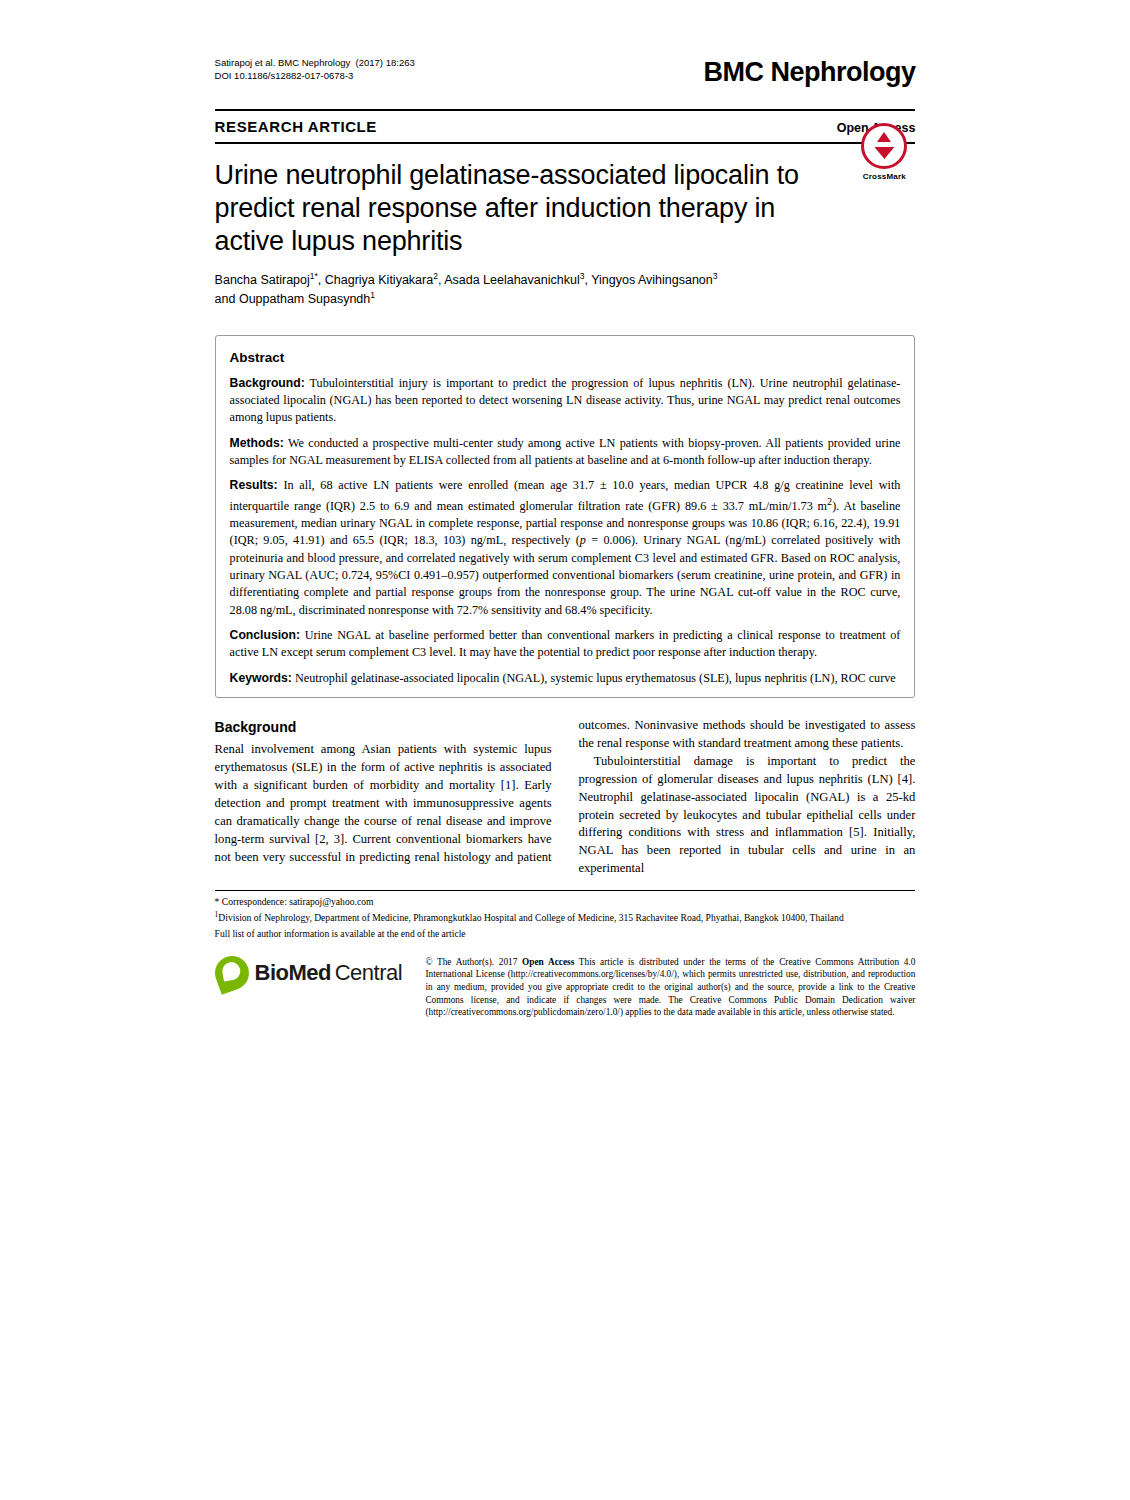Satirapoj et al. BMC Nephrology (2017) 18:263
DOI 10.1186/s12882-017-0678-3
BMC Nephrology
Research Article
Open Access
CrossMark
Urine neutrophil gelatinase-associated lipocalin to predict renal response after induction therapy in active lupus nephritis
Bancha Satirapoj1*, Chagriya Kitiyakara2, Asada Leelahavanichkul3, Yingyos Avihingsanon3
and Ouppatham Supasyndh1
Abstract
Background: Tubulointerstitial injury is important to predict the progression of lupus nephritis (LN). Urine neutrophil gelatinase-associated lipocalin (NGAL) has been reported to detect worsening LN disease activity. Thus, urine NGAL may predict renal outcomes among lupus patients.
Methods: We conducted a prospective multi-center study among active LN patients with biopsy-proven. All patients provided urine samples for NGAL measurement by ELISA collected from all patients at baseline and at 6-month follow-up after induction therapy.
Results: In all, 68 active LN patients were enrolled (mean age 31.7 ± 10.0 years, median UPCR 4.8 g/g creatinine level with interquartile range (IQR) 2.5 to 6.9 and mean estimated glomerular filtration rate (GFR) 89.6 ± 33.7 mL/min/1.73 m2). At baseline measurement, median urinary NGAL in complete response, partial response and nonresponse groups was 10.86 (IQR; 6.16, 22.4), 19.91 (IQR; 9.05, 41.91) and 65.5 (IQR; 18.3, 103) ng/mL, respectively (p = 0.006). Urinary NGAL (ng/mL) correlated positively with proteinuria and blood pressure, and correlated negatively with serum complement C3 level and estimated GFR. Based on ROC analysis, urinary NGAL (AUC; 0.724, 95%CI 0.491–0.957) outperformed conventional biomarkers (serum creatinine, urine protein, and GFR) in differentiating complete and partial response groups from the nonresponse group. The urine NGAL cut-off value in the ROC curve, 28.08 ng/mL, discriminated nonresponse with 72.7% sensitivity and 68.4% specificity.
Conclusion: Urine NGAL at baseline performed better than conventional markers in predicting a clinical response to treatment of active LN except serum complement C3 level. It may have the potential to predict poor response after induction therapy.
Keywords: Neutrophil gelatinase-associated lipocalin (NGAL), systemic lupus erythematosus (SLE), lupus nephritis (LN), ROC curve
Background
Renal involvement among Asian patients with systemic lupus erythematosus (SLE) in the form of active nephritis is associated with a significant burden of morbidity and mortality [1]. Early detection and prompt treatment with immunosuppressive agents can dramatically change the course of renal disease and improve long-term survival [2, 3]. Current conventional biomarkers have not been very successful in predicting renal histology and patient outcomes. Noninvasive methods should be investigated to assess the renal response with standard treatment among these patients.
Tubulointerstitial damage is important to predict the progression of glomerular diseases and lupus nephritis (LN) [4]. Neutrophil gelatinase-associated lipocalin (NGAL) is a 25-kd protein secreted by leukocytes and tubular epithelial cells under differing conditions with stress and inflammation [5]. Initially, NGAL has been reported in tubular cells and urine in an experimental
* Correspondence: satirapoj@yahoo.com
1Division of Nephrology, Department of Medicine, Phramongkutklao Hospital and College of Medicine, 315 Rachavitee Road, Phyathai, Bangkok 10400, Thailand
Full list of author information is available at the end of the article
BioMed Central
© The Author(s). 2017 Open Access This article is distributed under the terms of the Creative Commons Attribution 4.0 International License (http://creativecommons.org/licenses/by/4.0/), which permits unrestricted use, distribution, and reproduction in any medium, provided you give appropriate credit to the original author(s) and the source, provide a link to the Creative Commons license, and indicate if changes were made. The Creative Commons Public Domain Dedication waiver (http://creativecommons.org/publicdomain/zero/1.0/) applies to the data made available in this article, unless otherwise stated.